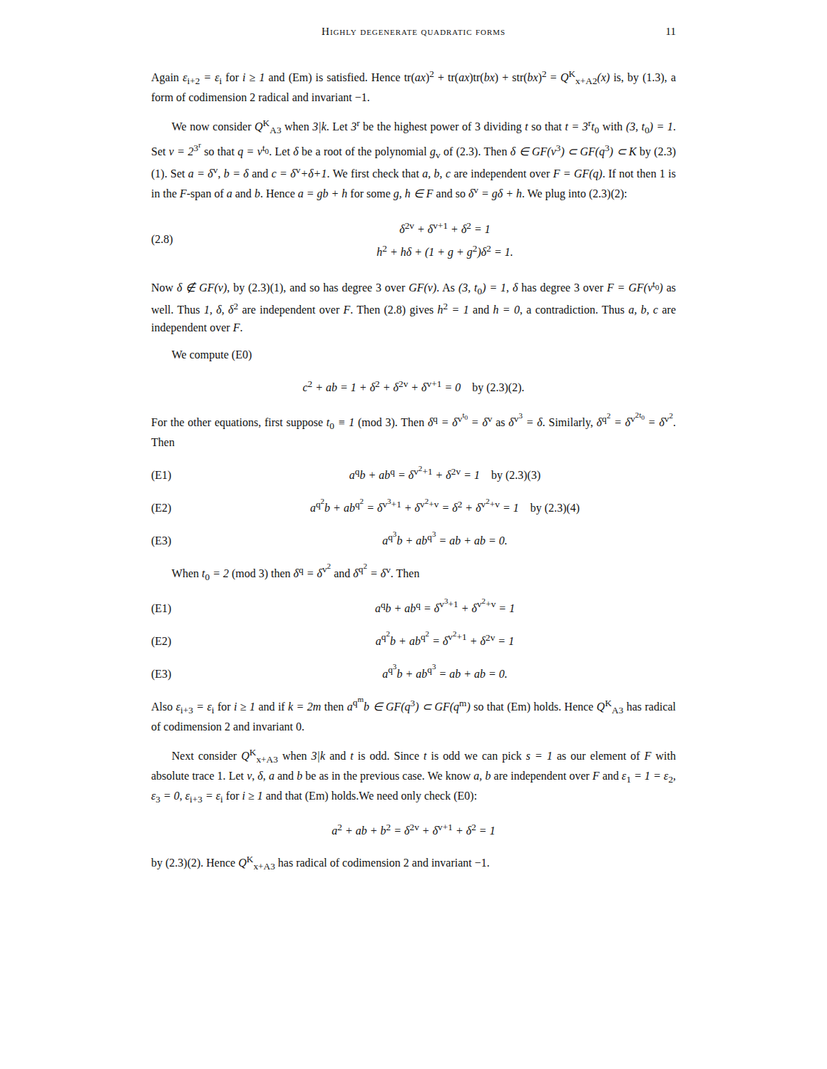Highly degenerate quadratic forms 11
Again εi+2 = εi for i ≥ 1 and (Em) is satisfied. Hence tr(ax)2 + tr(ax)tr(bx) + str(bx)2 = QKx+A2(x) is, by (1.3), a form of codimension 2 radical and invariant −1.
We now consider QKA3 when 3|k. Let 3r be the highest power of 3 dividing t so that t = 3rt0 with (3, t0) = 1. Set v = 23r so that q = vt0. Let δ be a root of the polynomial gv of (2.3). Then δ ∈ GF(v3) ⊂ GF(q3) ⊂ K by (2.3)(1). Set a = δv, b = δ and c = δv+δ+1. We first check that a, b, c are independent over F = GF(q). If not then 1 is in the F-span of a and b. Hence a = gb + h for some g, h ∈ F and so δv = gδ + h. We plug into (2.3)(2):
(2.8)
δ2v + δv+1 + δ2 = 1
h2 + hδ + (1 + g + g2)δ2 = 1.
Now δ ∉ GF(v), by (2.3)(1), and so has degree 3 over GF(v). As (3, t0) = 1, δ has degree 3 over F = GF(vt0) as well. Thus 1, δ, δ2 are independent over F. Then (2.8) gives h2 = 1 and h = 0, a contradiction. Thus a, b, c are independent over F.
We compute (E0)
c2 + ab = 1 + δ2 + δ2v + δv+1 = 0 by (2.3)(2).
For the other equations, first suppose t0 ≡ 1 (mod 3). Then δq = δvt0 = δv as δv3 = δ. Similarly, δq2 = δv2t0 = δv2. Then
(E1)
aqb + abq = δv2+1 + δ2v = 1 by (2.3)(3)
(E2)
aq2b + abq2 = δv3+1 + δv2+v = δ2 + δv2+v = 1 by (2.3)(4)
(E3)
aq3b + abq3 = ab + ab = 0.
When t0 = 2 (mod 3) then δq = δv2 and δq2 = δv. Then
(E1)
aqb + abq = δv3+1 + δv2+v = 1
(E2)
aq2b + abq2 = δv2+1 + δ2v = 1
(E3)
aq3b + abq3 = ab + ab = 0.
Also εi+3 = εi for i ≥ 1 and if k = 2m then aqmb ∈ GF(q3) ⊂ GF(qm) so that (Em) holds. Hence QKA3 has radical of codimension 2 and invariant 0.
Next consider QKx+A3 when 3|k and t is odd. Since t is odd we can pick s = 1 as our element of F with absolute trace 1. Let v, δ, a and b be as in the previous case. We know a, b are independent over F and ε1 = 1 = ε2, ε3 = 0, εi+3 = εi for i ≥ 1 and that (Em) holds.We need only check (E0):
a2 + ab + b2 = δ2v + δv+1 + δ2 = 1
by (2.3)(2). Hence QKx+A3 has radical of codimension 2 and invariant −1.